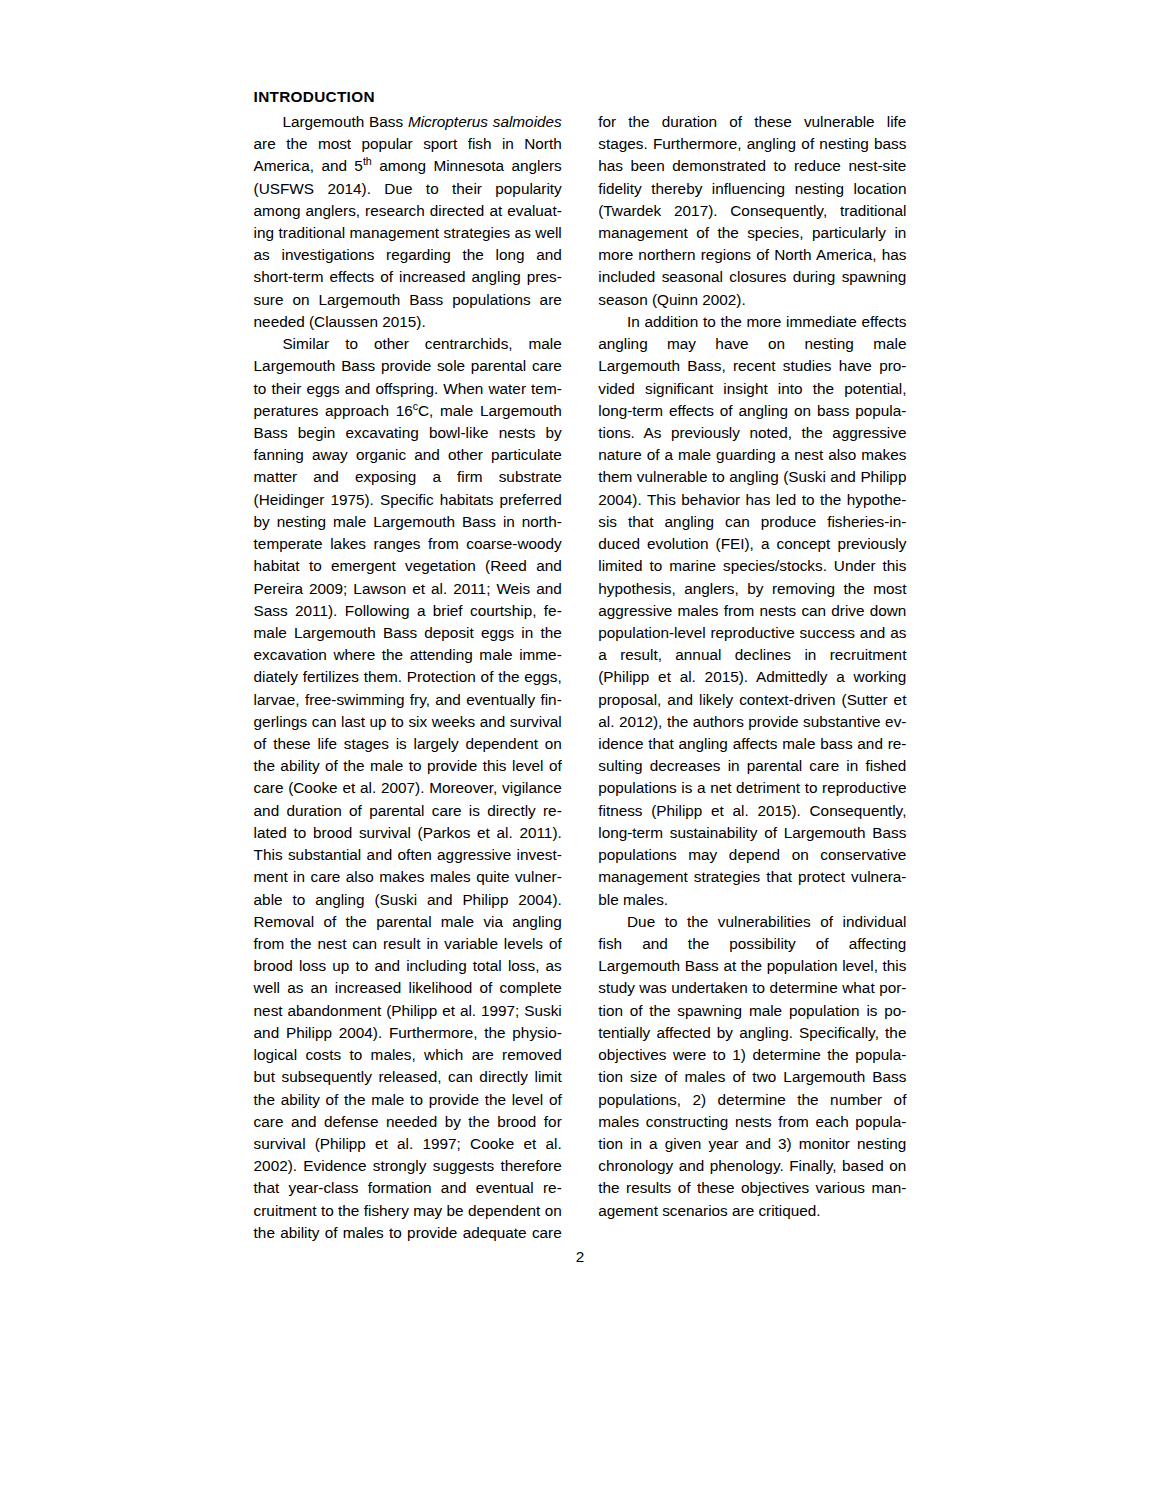INTRODUCTION
Largemouth Bass Micropterus salmoides are the most popular sport fish in North America, and 5th among Minnesota anglers (USFWS 2014). Due to their popularity among anglers, research directed at evaluating traditional management strategies as well as investigations regarding the long and short-term effects of increased angling pressure on Largemouth Bass populations are needed (Claussen 2015).
Similar to other centrarchids, male Largemouth Bass provide sole parental care to their eggs and offspring. When water temperatures approach 16cC, male Largemouth Bass begin excavating bowl-like nests by fanning away organic and other particulate matter and exposing a firm substrate (Heidinger 1975). Specific habitats preferred by nesting male Largemouth Bass in north-temperate lakes ranges from coarse-woody habitat to emergent vegetation (Reed and Pereira 2009; Lawson et al. 2011; Weis and Sass 2011). Following a brief courtship, female Largemouth Bass deposit eggs in the excavation where the attending male immediately fertilizes them. Protection of the eggs, larvae, free-swimming fry, and eventually fingerlings can last up to six weeks and survival of these life stages is largely dependent on the ability of the male to provide this level of care (Cooke et al. 2007). Moreover, vigilance and duration of parental care is directly related to brood survival (Parkos et al. 2011). This substantial and often aggressive investment in care also makes males quite vulnerable to angling (Suski and Philipp 2004). Removal of the parental male via angling from the nest can result in variable levels of brood loss up to and including total loss, as well as an increased likelihood of complete nest abandonment (Philipp et al. 1997; Suski and Philipp 2004). Furthermore, the physiological costs to males, which are removed but subsequently released, can directly limit the ability of the male to provide the level of care and defense needed by the brood for survival (Philipp et al. 1997; Cooke et al. 2002). Evidence strongly suggests therefore that year-class formation and eventual recruitment to the fishery may be dependent on the ability of males to provide adequate care for the duration of these vulnerable life stages. Furthermore, angling of nesting bass has been demonstrated to reduce nest-site fidelity thereby influencing nesting location (Twardek 2017). Consequently, traditional management of the species, particularly in more northern regions of North America, has included seasonal closures during spawning season (Quinn 2002).
In addition to the more immediate effects angling may have on nesting male Largemouth Bass, recent studies have provided significant insight into the potential, long-term effects of angling on bass populations. As previously noted, the aggressive nature of a male guarding a nest also makes them vulnerable to angling (Suski and Philipp 2004). This behavior has led to the hypothesis that angling can produce fisheries-induced evolution (FEI), a concept previously limited to marine species/stocks. Under this hypothesis, anglers, by removing the most aggressive males from nests can drive down population-level reproductive success and as a result, annual declines in recruitment (Philipp et al. 2015). Admittedly a working proposal, and likely context-driven (Sutter et al. 2012), the authors provide substantive evidence that angling affects male bass and resulting decreases in parental care in fished populations is a net detriment to reproductive fitness (Philipp et al. 2015). Consequently, long-term sustainability of Largemouth Bass populations may depend on conservative management strategies that protect vulnerable males.
Due to the vulnerabilities of individual fish and the possibility of affecting Largemouth Bass at the population level, this study was undertaken to determine what portion of the spawning male population is potentially affected by angling. Specifically, the objectives were to 1) determine the population size of males of two Largemouth Bass populations, 2) determine the number of males constructing nests from each population in a given year and 3) monitor nesting chronology and phenology. Finally, based on the results of these objectives various management scenarios are critiqued.
2